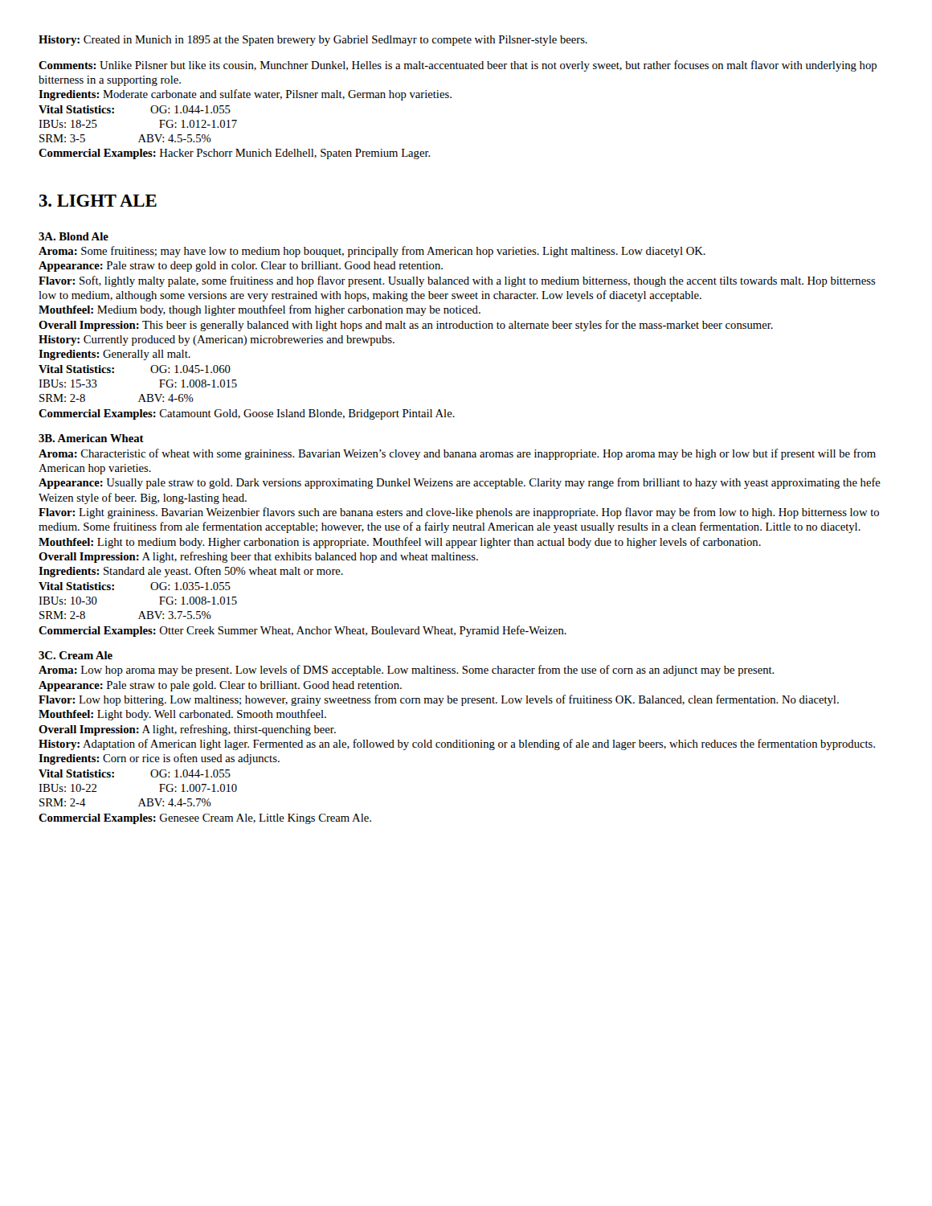History: Created in Munich in 1895 at the Spaten brewery by Gabriel Sedlmayr to compete with Pilsner-style beers.
Comments: Unlike Pilsner but like its cousin, Munchner Dunkel, Helles is a malt-accentuated beer that is not overly sweet, but rather focuses on malt flavor with underlying hop bitterness in a supporting role.
Ingredients: Moderate carbonate and sulfate water, Pilsner malt, German hop varieties.
Vital Statistics: OG: 1.044-1.055 IBUs: 18-25 FG: 1.012-1.017 SRM: 3-5 ABV: 4.5-5.5%
Commercial Examples: Hacker Pschorr Munich Edelhell, Spaten Premium Lager.
3. LIGHT ALE
3A. Blond Ale
Aroma: Some fruitiness; may have low to medium hop bouquet, principally from American hop varieties. Light maltiness. Low diacetyl OK.
Appearance: Pale straw to deep gold in color. Clear to brilliant. Good head retention.
Flavor: Soft, lightly malty palate, some fruitiness and hop flavor present. Usually balanced with a light to medium bitterness, though the accent tilts towards malt. Hop bitterness low to medium, although some versions are very restrained with hops, making the beer sweet in character. Low levels of diacetyl acceptable.
Mouthfeel: Medium body, though lighter mouthfeel from higher carbonation may be noticed.
Overall Impression: This beer is generally balanced with light hops and malt as an introduction to alternate beer styles for the mass-market beer consumer.
History: Currently produced by (American) microbreweries and brewpubs.
Ingredients: Generally all malt.
Vital Statistics: OG: 1.045-1.060 IBUs: 15-33 FG: 1.008-1.015 SRM: 2-8 ABV: 4-6%
Commercial Examples: Catamount Gold, Goose Island Blonde, Bridgeport Pintail Ale.
3B. American Wheat
Aroma: Characteristic of wheat with some graininess. Bavarian Weizen’s clovey and banana aromas are inappropriate. Hop aroma may be high or low but if present will be from American hop varieties.
Appearance: Usually pale straw to gold. Dark versions approximating Dunkel Weizens are acceptable. Clarity may range from brilliant to hazy with yeast approximating the hefe Weizen style of beer. Big, long-lasting head.
Flavor: Light graininess. Bavarian Weizenbier flavors such are banana esters and clove-like phenols are inappropriate. Hop flavor may be from low to high. Hop bitterness low to medium. Some fruitiness from ale fermentation acceptable; however, the use of a fairly neutral American ale yeast usually results in a clean fermentation. Little to no diacetyl.
Mouthfeel: Light to medium body. Higher carbonation is appropriate. Mouthfeel will appear lighter than actual body due to higher levels of carbonation.
Overall Impression: A light, refreshing beer that exhibits balanced hop and wheat maltiness.
Ingredients: Standard ale yeast. Often 50% wheat malt or more.
Vital Statistics: OG: 1.035-1.055 IBUs: 10-30 FG: 1.008-1.015 SRM: 2-8 ABV: 3.7-5.5%
Commercial Examples: Otter Creek Summer Wheat, Anchor Wheat, Boulevard Wheat, Pyramid Hefe-Weizen.
3C. Cream Ale
Aroma: Low hop aroma may be present. Low levels of DMS acceptable. Low maltiness. Some character from the use of corn as an adjunct may be present.
Appearance: Pale straw to pale gold. Clear to brilliant. Good head retention.
Flavor: Low hop bittering. Low maltiness; however, grainy sweetness from corn may be present. Low levels of fruitiness OK. Balanced, clean fermentation. No diacetyl.
Mouthfeel: Light body. Well carbonated. Smooth mouthfeel.
Overall Impression: A light, refreshing, thirst-quenching beer.
History: Adaptation of American light lager. Fermented as an ale, followed by cold conditioning or a blending of ale and lager beers, which reduces the fermentation byproducts.
Ingredients: Corn or rice is often used as adjuncts.
Vital Statistics: OG: 1.044-1.055 IBUs: 10-22 FG: 1.007-1.010 SRM: 2-4 ABV: 4.4-5.7%
Commercial Examples: Genesee Cream Ale, Little Kings Cream Ale.